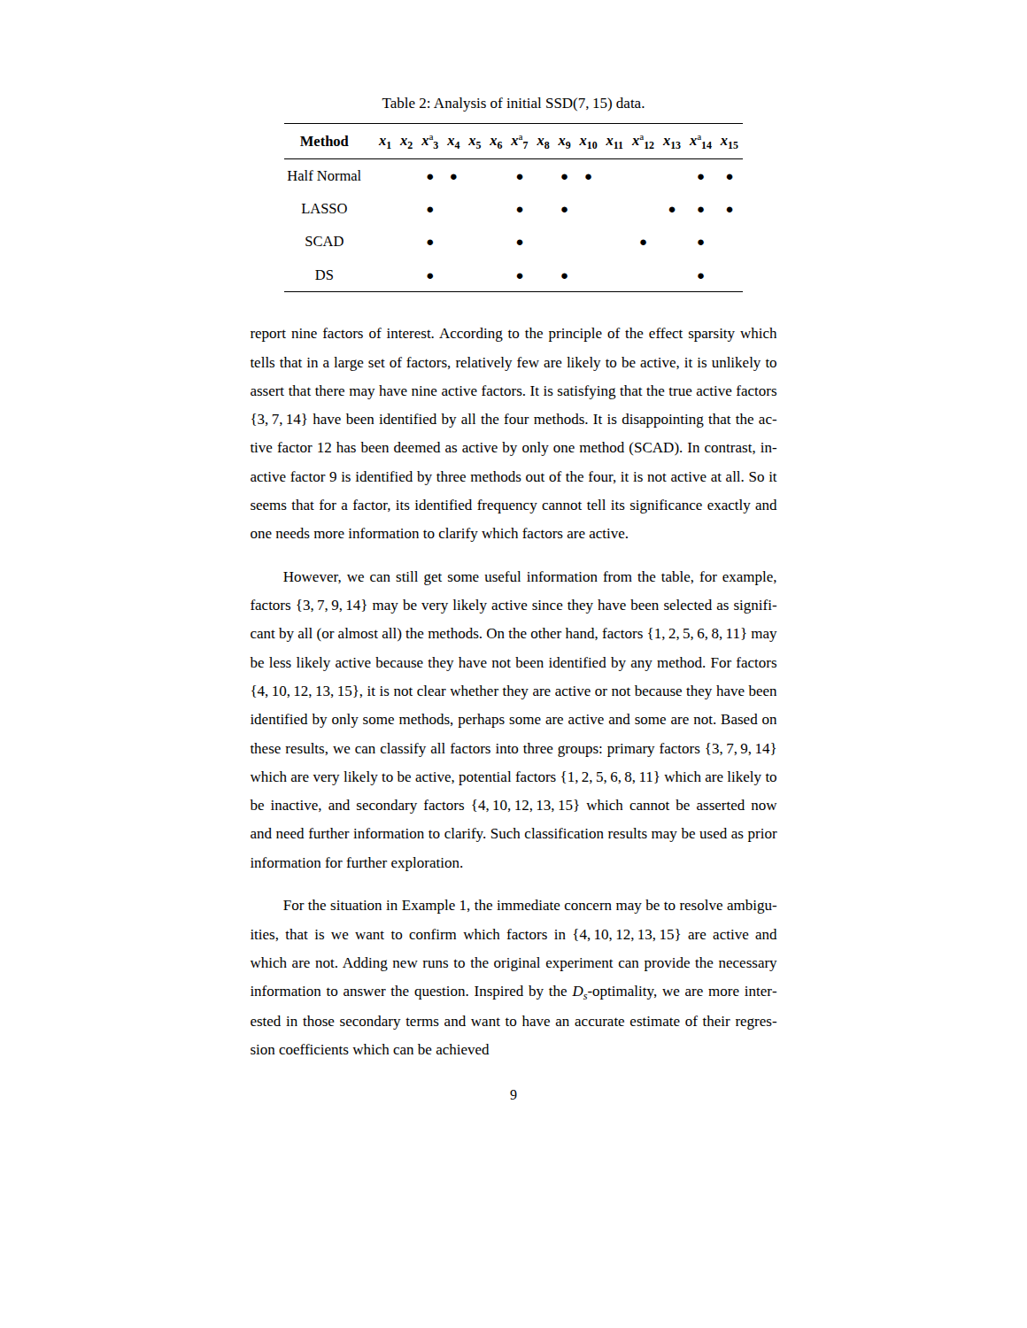Table 2: Analysis of initial SSD(7, 15) data.
| Method | x 1 | x 2 | x a 3 | x 4 | x 5 | x 6 | x a 7 | x 8 | x 9 | x 10 | x 11 | x a 12 | x 13 | x a 14 | x 15 |
| --- | --- | --- | --- | --- | --- | --- | --- | --- | --- | --- | --- | --- | --- | --- | --- |
| Half Normal | | | ● | ● | | | ● | | ● | ● | | | | ● | ● |
| LASSO | | | ● | | | | ● | | ● | | | | ● | ● | ● |
| SCAD | | | ● | | | | ● | | | | | ● | | ● | |
| DS | | | ● | | | | ● | | ● | | | | | ● | |
report nine factors of interest. According to the principle of the effect sparsity which tells that in a large set of factors, relatively few are likely to be active, it is unlikely to assert that there may have nine active factors. It is satisfying that the true active factors {3, 7, 14} have been identified by all the four methods. It is disappointing that the active factor 12 has been deemed as active by only one method (SCAD). In contrast, inactive factor 9 is identified by three methods out of the four, it is not active at all. So it seems that for a factor, its identified frequency cannot tell its significance exactly and one needs more information to clarify which factors are active.
However, we can still get some useful information from the table, for example, factors {3, 7, 9, 14} may be very likely active since they have been selected as significant by all (or almost all) the methods. On the other hand, factors {1, 2, 5, 6, 8, 11} may be less likely active because they have not been identified by any method. For factors {4, 10, 12, 13, 15}, it is not clear whether they are active or not because they have been identified by only some methods, perhaps some are active and some are not. Based on these results, we can classify all factors into three groups: primary factors {3, 7, 9, 14} which are very likely to be active, potential factors {1, 2, 5, 6, 8, 11} which are likely to be inactive, and secondary factors {4, 10, 12, 13, 15} which cannot be asserted now and need further information to clarify. Such classification results may be used as prior information for further exploration.
For the situation in Example 1, the immediate concern may be to resolve ambiguities, that is we want to confirm which factors in {4, 10, 12, 13, 15} are active and which are not. Adding new runs to the original experiment can provide the necessary information to answer the question. Inspired by the Ds-optimality, we are more interested in those secondary terms and want to have an accurate estimate of their regression coefficients which can be achieved
9